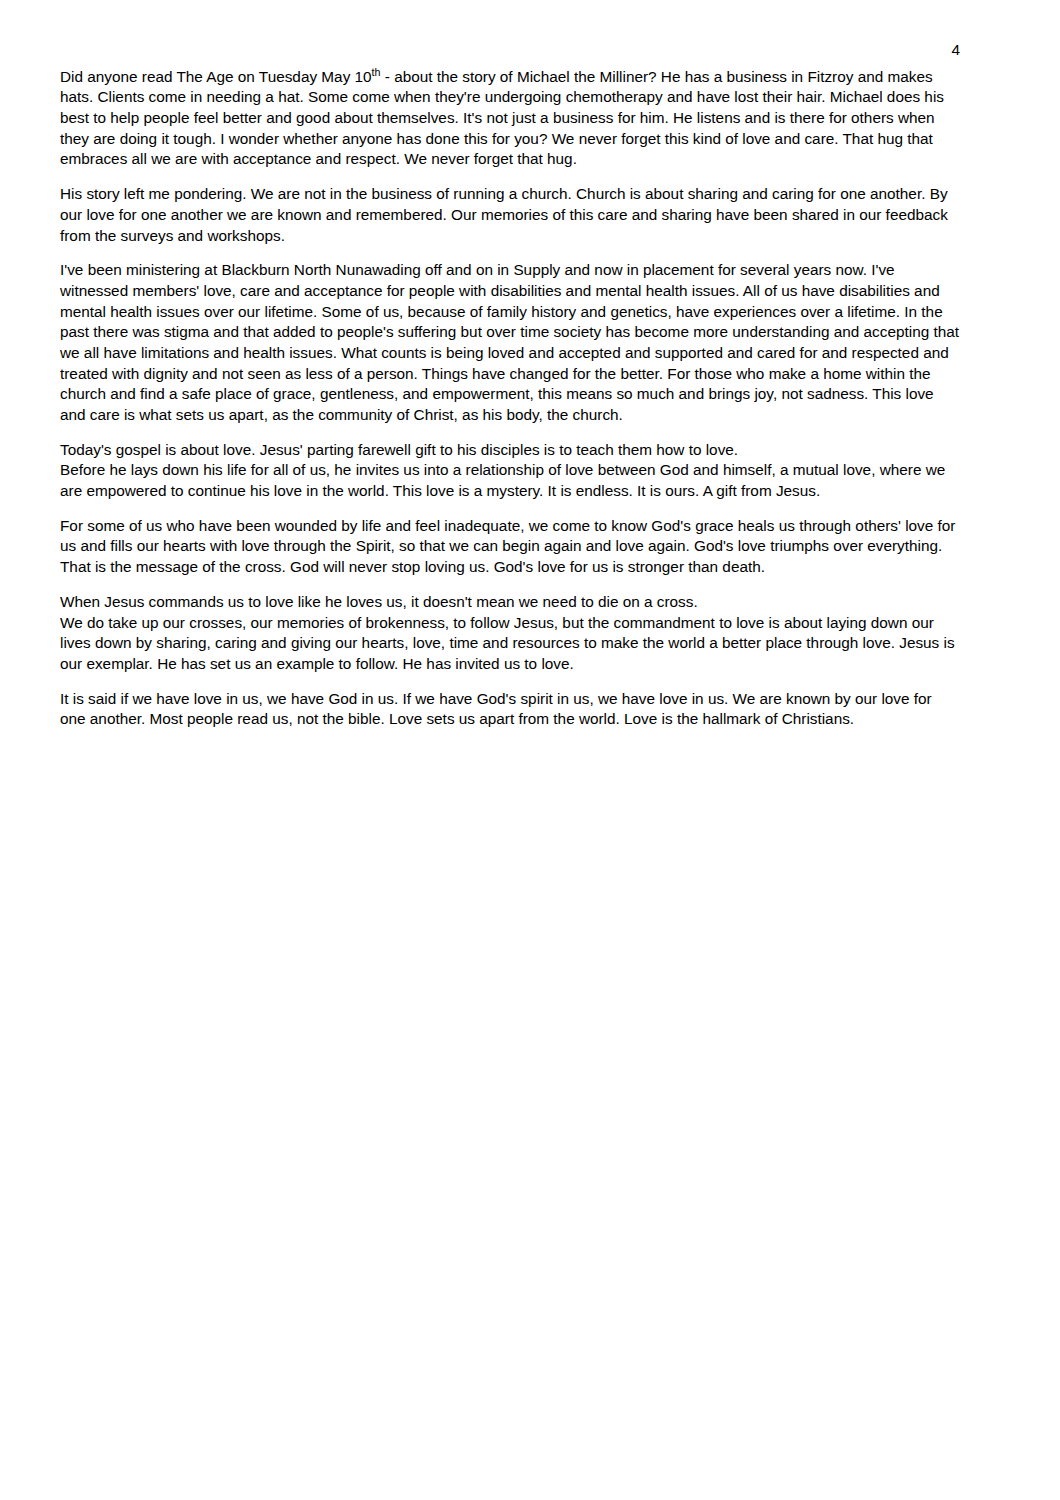4
Did anyone read The Age on Tuesday May 10th - about the story of Michael the Milliner? He has a business in Fitzroy and makes hats. Clients come in needing a hat. Some come when they're undergoing chemotherapy and have lost their hair. Michael does his best to help people feel better and good about themselves. It's not just a business for him. He listens and is there for others when they are doing it tough. I wonder whether anyone has done this for you? We never forget this kind of love and care. That hug that embraces all we are with acceptance and respect. We never forget that hug.
His story left me pondering. We are not in the business of running a church. Church is about sharing and caring for one another. By our love for one another we are known and remembered. Our memories of this care and sharing have been shared in our feedback from the surveys and workshops.
I've been ministering at Blackburn North Nunawading off and on in Supply and now in placement for several years now. I've witnessed members' love, care and acceptance for people with disabilities and mental health issues. All of us have disabilities and mental health issues over our lifetime. Some of us, because of family history and genetics, have experiences over a lifetime. In the past there was stigma and that added to people's suffering but over time society has become more understanding and accepting that we all have limitations and health issues. What counts is being loved and accepted and supported and cared for and respected and treated with dignity and not seen as less of a person. Things have changed for the better. For those who make a home within the church and find a safe place of grace, gentleness, and empowerment, this means so much and brings joy, not sadness. This love and care is what sets us apart, as the community of Christ, as his body, the church.
Today's gospel is about love. Jesus' parting farewell gift to his disciples is to teach them how to love.
Before he lays down his life for all of us, he invites us into a relationship of love between God and himself, a mutual love, where we are empowered to continue his love in the world. This love is a mystery. It is endless. It is ours. A gift from Jesus.
For some of us who have been wounded by life and feel inadequate, we come to know God's grace heals us through others' love for us and fills our hearts with love through the Spirit, so that we can begin again and love again. God's love triumphs over everything. That is the message of the cross. God will never stop loving us. God's love for us is stronger than death.
When Jesus commands us to love like he loves us, it doesn't mean we need to die on a cross.
We do take up our crosses, our memories of brokenness, to follow Jesus, but the commandment to love is about laying down our lives down by sharing, caring and giving our hearts, love, time and resources to make the world a better place through love. Jesus is our exemplar. He has set us an example to follow. He has invited us to love.
It is said if we have love in us, we have God in us. If we have God's spirit in us, we have love in us. We are known by our love for one another. Most people read us, not the bible. Love sets us apart from the world. Love is the hallmark of Christians.